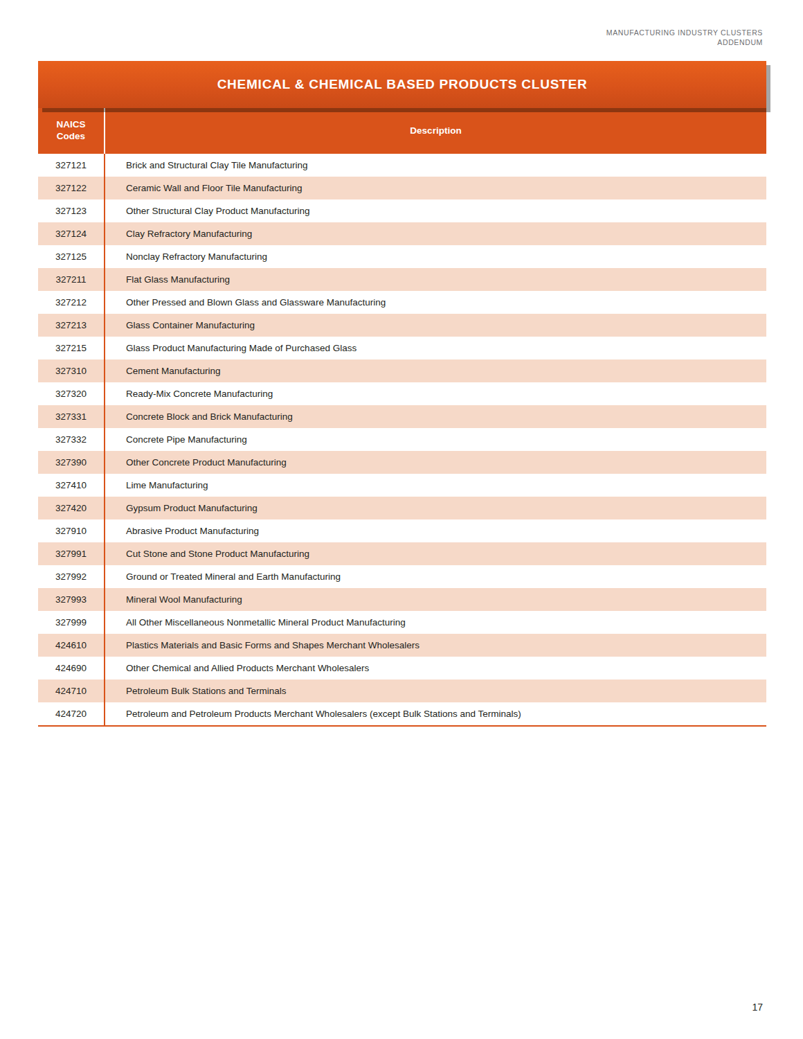Manufacturing Industry Clusters
Addendum
CHEMICAL & CHEMICAL BASED PRODUCTS CLUSTER
| NAICS Codes | Description |
| --- | --- |
| 327121 | Brick and Structural Clay Tile Manufacturing |
| 327122 | Ceramic Wall and Floor Tile Manufacturing |
| 327123 | Other Structural Clay Product Manufacturing |
| 327124 | Clay Refractory Manufacturing |
| 327125 | Nonclay Refractory Manufacturing |
| 327211 | Flat Glass Manufacturing |
| 327212 | Other Pressed and Blown Glass and Glassware Manufacturing |
| 327213 | Glass Container Manufacturing |
| 327215 | Glass Product Manufacturing Made of Purchased Glass |
| 327310 | Cement Manufacturing |
| 327320 | Ready-Mix Concrete Manufacturing |
| 327331 | Concrete Block and Brick Manufacturing |
| 327332 | Concrete Pipe Manufacturing |
| 327390 | Other Concrete Product Manufacturing |
| 327410 | Lime Manufacturing |
| 327420 | Gypsum Product Manufacturing |
| 327910 | Abrasive Product Manufacturing |
| 327991 | Cut Stone and Stone Product Manufacturing |
| 327992 | Ground or Treated Mineral and Earth Manufacturing |
| 327993 | Mineral Wool Manufacturing |
| 327999 | All Other Miscellaneous Nonmetallic Mineral Product Manufacturing |
| 424610 | Plastics Materials and Basic Forms and Shapes Merchant Wholesalers |
| 424690 | Other Chemical and Allied Products Merchant Wholesalers |
| 424710 | Petroleum Bulk Stations and Terminals |
| 424720 | Petroleum and Petroleum Products Merchant Wholesalers (except Bulk Stations and Terminals) |
17